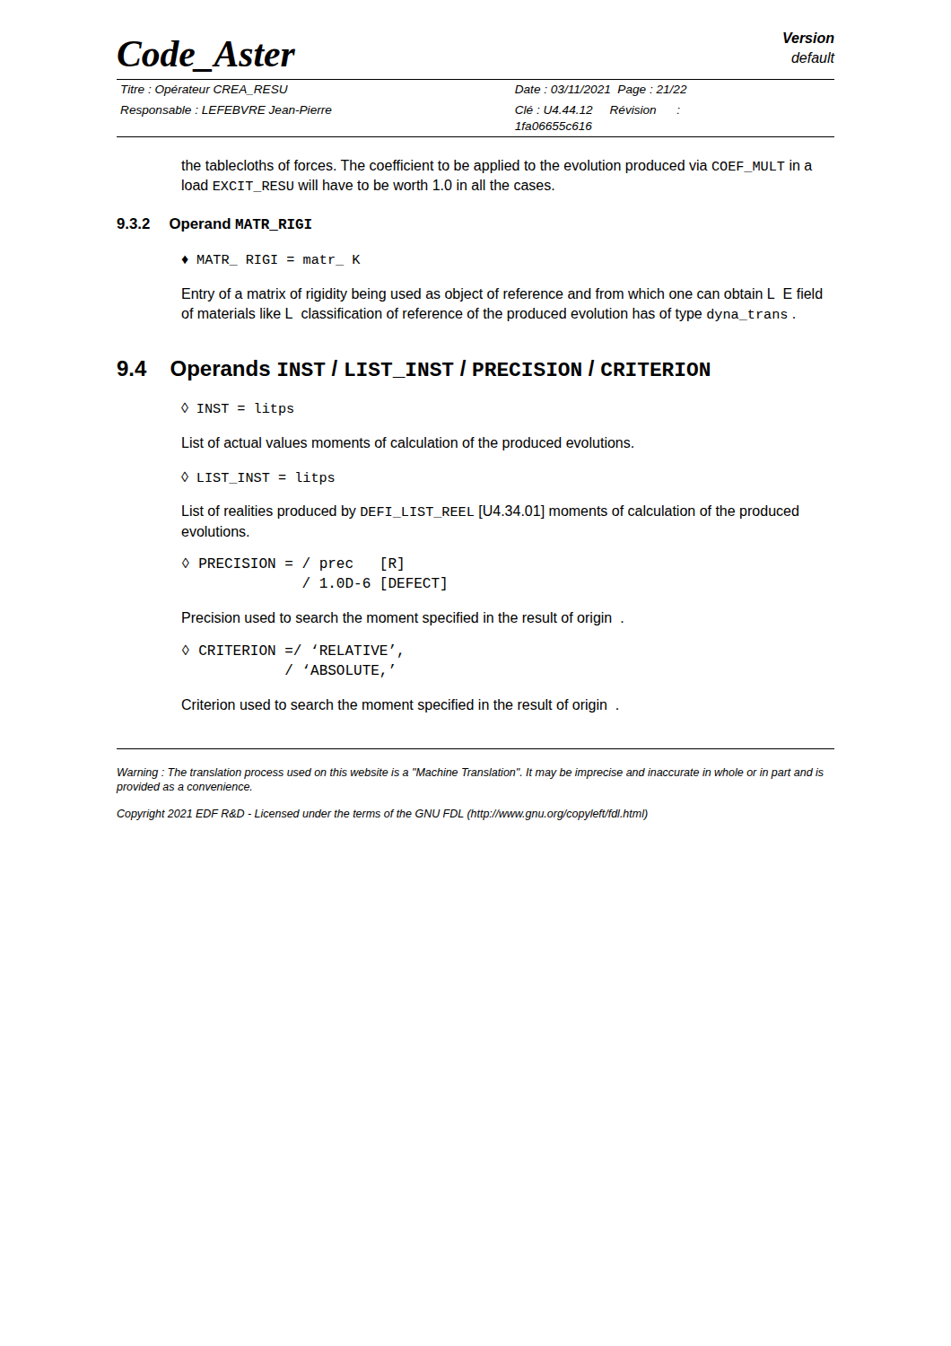Code_Aster
Version
default
| Titre : Opérateur CREA_RESU | Date : 03/11/2021 Page : 21/22 |
| Responsable : LEFEBVRE Jean-Pierre | Clé : U4.44.12 Révision : 1fa06655c616 |
the tablecloths of forces. The coefficient to be applied to the evolution produced via COEF_MULT in a load EXCIT_RESU will have to be worth 1.0 in all the cases.
9.3.2 Operand MATR_RIGI
♦ MATR_ RIGI = matr_ K
Entry of a matrix of rigidity being used as object of reference and from which one can obtain L E field of materials like L classification of reference of the produced evolution has of type dyna_trans .
9.4 Operands INST / LIST_INST / PRECISION / CRITERION
◊ INST = litps
List of actual values moments of calculation of the produced evolutions.
◊ LIST_INST = litps
List of realities produced by DEFI_LIST_REEL [U4.34.01] moments of calculation of the produced evolutions.
| ◊ | PRECISION = | / prec | [R] |
| | | / 1.0D-6 | [DEFECT] |
Precision used to search the moment specified in the result of origin .
| ◊ | CRITERION | =/ ‘RELATIVE’, |
| | | / ‘ABSOLUTE,’ |
Criterion used to search the moment specified in the result of origin .
Warning : The translation process used on this website is a "Machine Translation". It may be imprecise and inaccurate in whole or in part and is provided as a convenience.
Copyright 2021 EDF R&D - Licensed under the terms of the GNU FDL (http://www.gnu.org/copyleft/fdl.html)